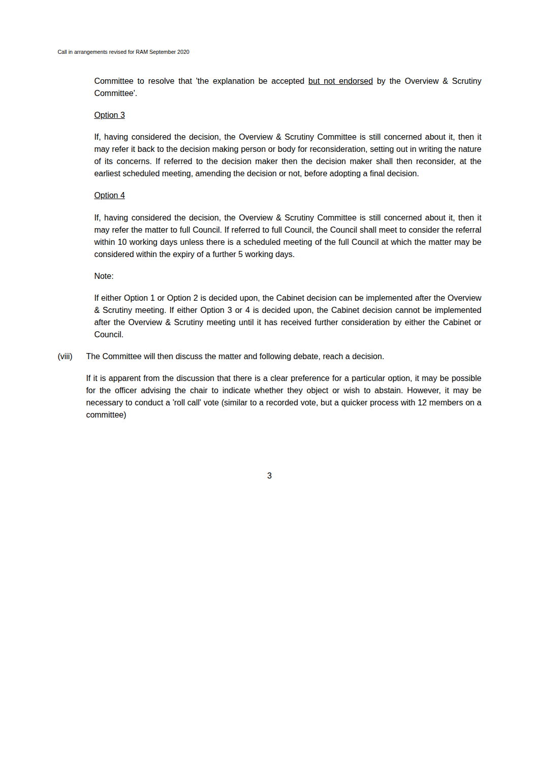Call in arrangements revised for RAM September 2020
Committee to resolve that 'the explanation be accepted but not endorsed by the Overview & Scrutiny Committee'.
Option 3
If, having considered the decision, the Overview & Scrutiny Committee is still concerned about it, then it may refer it back to the decision making person or body for reconsideration, setting out in writing the nature of its concerns. If referred to the decision maker then the decision maker shall then reconsider, at the earliest scheduled meeting, amending the decision or not, before adopting a final decision.
Option 4
If, having considered the decision, the Overview & Scrutiny Committee is still concerned about it, then it may refer the matter to full Council. If referred to full Council, the Council shall meet to consider the referral within 10 working days unless there is a scheduled meeting of the full Council at which the matter may be considered within the expiry of a further 5 working days.
Note:
If either Option 1 or Option 2 is decided upon, the Cabinet decision can be implemented after the Overview & Scrutiny meeting. If either Option 3 or 4 is decided upon, the Cabinet decision cannot be implemented after the Overview & Scrutiny meeting until it has received further consideration by either the Cabinet or Council.
(viii)
The Committee will then discuss the matter and following debate, reach a decision.
If it is apparent from the discussion that there is a clear preference for a particular option, it may be possible for the officer advising the chair to indicate whether they object or wish to abstain. However, it may be necessary to conduct a 'roll call' vote (similar to a recorded vote, but a quicker process with 12 members on a committee)
3